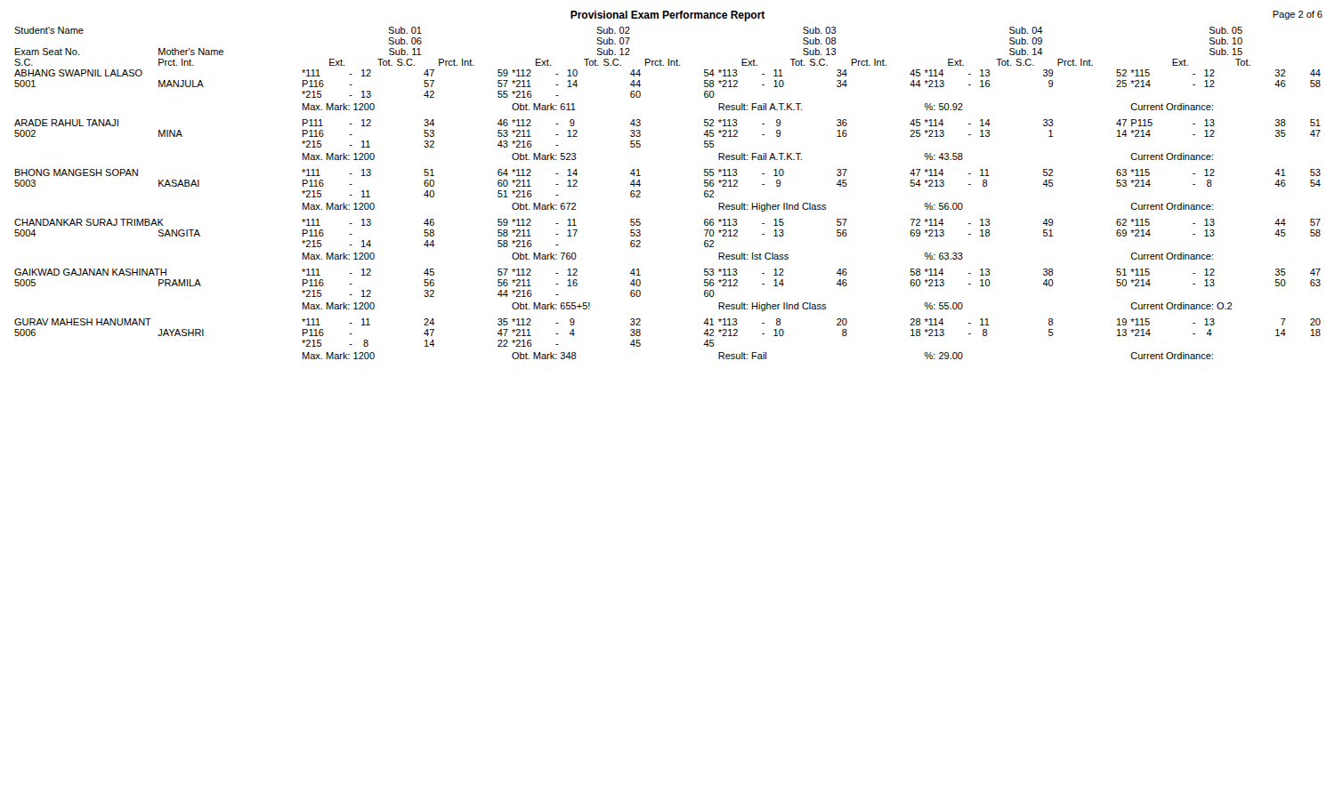Provisional Exam Performance Report
Page 2 of 6
| Student's Name | Sub. 01 | Sub. 02 | Sub. 03 | Sub. 04 | Sub. 05 |
| | Sub. 06 | Sub. 07 | Sub. 08 | Sub. 09 | Sub. 10 |
| Exam Seat No. | Mother's Name | Sub. 11 | Sub. 12 | Sub. 13 | Sub. 14 | Sub. 15 |
| S.C. | Prct. Int. | Ext. | Tot. | S.C. | Prct. Int. | Ext. | Tot. | S.C. | Prct. Int. | Ext. | Tot. | S.C. | Prct. Int. | Ext. | Tot. | S.C. | Prct. Int. | Ext. | Tot. | | |
| ABHANG SWAPNIL LALASO | *111 | - 12 | 47 | 59 | *112 | - 10 | 44 | 54 | *113 | - 11 | 34 | 45 | *114 | - 13 | 39 | 52 | *115 | - 12 | 32 | 44 |
| 5001 | MANJULA | P116 | - | 57 | 57 | *211 | - 14 | 44 | 58 | *212 | - 10 | 34 | 44 | *213 | - 16 | 9 | 25 | *214 | - 12 | 46 | 58 |
| | *215 | - 13 | 42 | 55 | *216 | - | 60 | 60 | | | |
| | Max. Mark: 1200 | Obt. Mark: 611 | Result: Fail A.T.K.T. | %: 50.92 | Current Ordinance: |
| ARADE RAHUL TANAJI | P111 | - 12 | 34 | 46 | *112 | - 9 | 43 | 52 | *113 | - 9 | 36 | 45 | *114 | - 14 | 33 | 47 | P115 | - 13 | 38 | 51 |
| 5002 | MINA | P116 | - | 53 | 53 | *211 | - 12 | 33 | 45 | *212 | - 9 | 16 | 25 | *213 | - 13 | 1 | 14 | *214 | - 12 | 35 | 47 |
| | *215 | - 11 | 32 | 43 | *216 | - | 55 | 55 | | | |
| | Max. Mark: 1200 | Obt. Mark: 523 | Result: Fail A.T.K.T. | %: 43.58 | Current Ordinance: |
| BHONG MANGESH SOPAN | *111 | - 13 | 51 | 64 | *112 | - 14 | 41 | 55 | *113 | - 10 | 37 | 47 | *114 | - 11 | 52 | 63 | *115 | - 12 | 41 | 53 |
| 5003 | KASABAI | P116 | - | 60 | 60 | *211 | - 12 | 44 | 56 | *212 | - 9 | 45 | 54 | *213 | - 8 | 45 | 53 | *214 | - 8 | 46 | 54 |
| | *215 | - 11 | 40 | 51 | *216 | - | 62 | 62 | | | |
| | Max. Mark: 1200 | Obt. Mark: 672 | Result: Higher IInd Class | %: 56.00 | Current Ordinance: |
| CHANDANKAR SURAJ TRIMBAK | *111 | - 13 | 46 | 59 | *112 | - 11 | 55 | 66 | *113 | - 15 | 57 | 72 | *114 | - 13 | 49 | 62 | *115 | - 13 | 44 | 57 |
| 5004 | SANGITA | P116 | - | 58 | 58 | *211 | - 17 | 53 | 70 | *212 | - 13 | 56 | 69 | *213 | - 18 | 51 | 69 | *214 | - 13 | 45 | 58 |
| | *215 | - 14 | 44 | 58 | *216 | - | 62 | 62 | | | |
| | Max. Mark: 1200 | Obt. Mark: 760 | Result: Ist Class | %: 63.33 | Current Ordinance: |
| GAIKWAD GAJANAN KASHINATH | *111 | - 12 | 45 | 57 | *112 | - 12 | 41 | 53 | *113 | - 12 | 46 | 58 | *114 | - 13 | 38 | 51 | *115 | - 12 | 35 | 47 |
| 5005 | PRAMILA | P116 | - | 56 | 56 | *211 | - 16 | 40 | 56 | *212 | - 14 | 46 | 60 | *213 | - 10 | 40 | 50 | *214 | - 13 | 50 | 63 |
| | *215 | - 12 | 32 | 44 | *216 | - | 60 | 60 | | | |
| | Max. Mark: 1200 | Obt. Mark: 655+5! | Result: Higher IInd Class | %: 55.00 | Current Ordinance: O.2 |
| GURAV MAHESH HANUMANT | *111 | - 11 | 24 | 35 | *112 | - 9 | 32 | 41 | *113 | - 8 | 20 | 28 | *114 | - 11 | 8 | 19 | *115 | - 13 | 7 | 20 |
| 5006 | JAYASHRI | P116 | - | 47 | 47 | *211 | - 4 | 38 | 42 | *212 | - 10 | 8 | 18 | *213 | - 8 | 5 | 13 | *214 | - 4 | 14 | 18 |
| | *215 | - 8 | 14 | 22 | *216 | - | 45 | 45 | | | |
| | Max. Mark: 1200 | Obt. Mark: 348 | Result: Fail | %: 29.00 | Current Ordinance: |